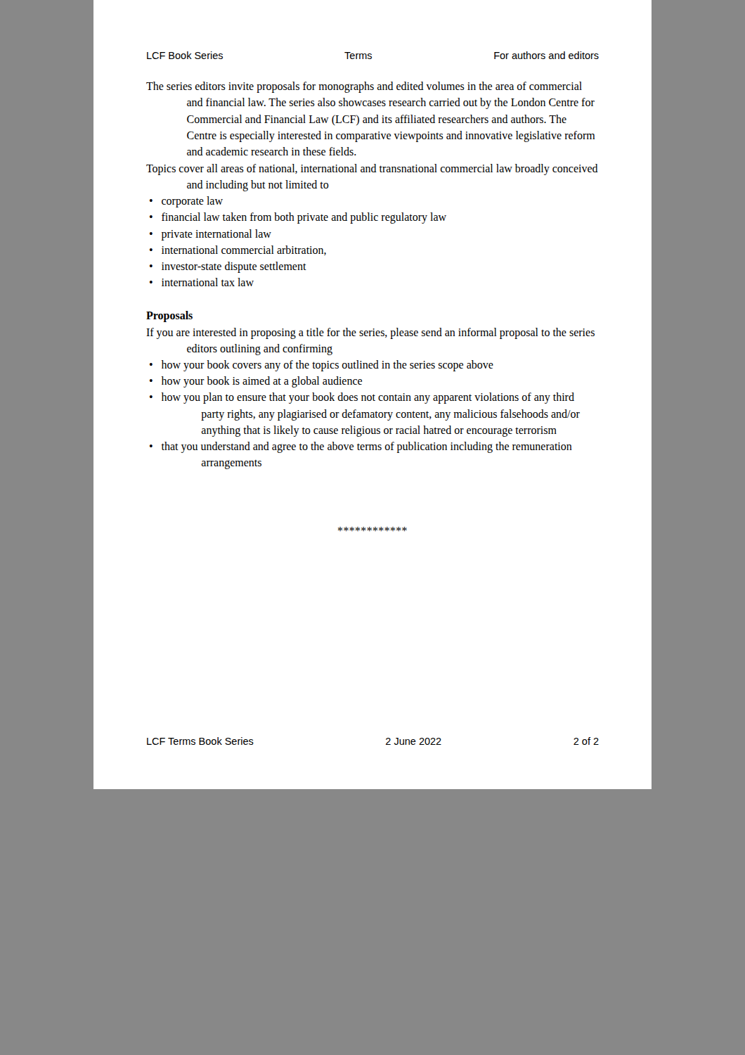LCF Book Series Terms For authors and editors
The series editors invite proposals for monographs and edited volumes in the area of commercial and financial law. The series also showcases research carried out by the London Centre for Commercial and Financial Law (LCF) and its affiliated researchers and authors. The Centre is especially interested in comparative viewpoints and innovative legislative reform and academic research in these fields.
Topics cover all areas of national, international and transnational commercial law broadly conceived and including but not limited to
corporate law
financial law taken from both private and public regulatory law
private international law
international commercial arbitration,
investor-state dispute settlement
international tax law
Proposals
If you are interested in proposing a title for the series, please send an informal proposal to the series editors outlining and confirming
how your book covers any of the topics outlined in the series scope above
how your book is aimed at a global audience
how you plan to ensure that your book does not contain any apparent violations of any third party rights, any plagiarised or defamatory content, any malicious falsehoods and/or anything that is likely to cause religious or racial hatred or encourage terrorism
that you understand and agree to the above terms of publication including the remuneration arrangements
************
LCF Terms Book Series 2 June 2022 2 of 2